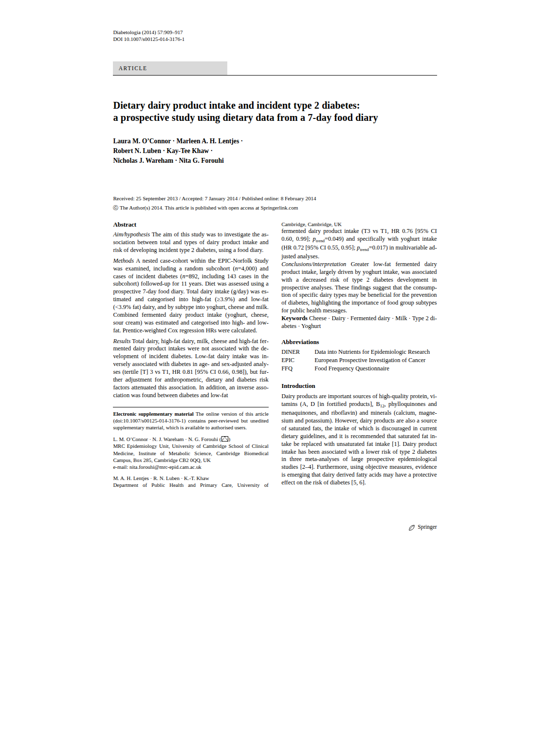Diabetologia (2014) 57:909–917
DOI 10.1007/s00125-014-3176-1
ARTICLE
Dietary dairy product intake and incident type 2 diabetes:
a prospective study using dietary data from a 7-day food diary
Laura M. O’Connor · Marleen A. H. Lentjes ·
Robert N. Luben · Kay-Tee Khaw ·
Nicholas J. Wareham · Nita G. Forouhi
Received: 25 September 2013 / Accepted: 7 January 2014 / Published online: 8 February 2014
ⓒ The Author(s) 2014. This article is published with open access at Springerlink.com
Abstract
Aim/hypothesis The aim of this study was to investigate the association between total and types of dairy product intake and risk of developing incident type 2 diabetes, using a food diary.
Methods A nested case-cohort within the EPIC-Norfolk Study was examined, including a random subcohort (n=4,000) and cases of incident diabetes (n=892, including 143 cases in the subcohort) followed-up for 11 years. Diet was assessed using a prospective 7-day food diary. Total dairy intake (g/day) was estimated and categorised into high-fat (≥3.9%) and low-fat (<3.9% fat) dairy, and by subtype into yoghurt, cheese and milk. Combined fermented dairy product intake (yoghurt, cheese, sour cream) was estimated and categorised into high- and low-fat. Prentice-weighted Cox regression HRs were calculated.
Results Total dairy, high-fat dairy, milk, cheese and high-fat fermented dairy product intakes were not associated with the development of incident diabetes. Low-fat dairy intake was inversely associated with diabetes in age- and sex-adjusted analyses (tertile [T] 3 vs T1, HR 0.81 [95% CI 0.66, 0.98]), but further adjustment for anthropometric, dietary and diabetes risk factors attenuated this association. In addition, an inverse association was found between diabetes and low-fat
Electronic supplementary material The online version of this article (doi:10.1007/s00125-014-3176-1) contains peer-reviewed but unedited supplementary material, which is available to authorised users.
L. M. O’Connor · N. J. Wareham · N. G. Forouhi ( )
MRC Epidemiology Unit, University of Cambridge School of Clinical Medicine, Institute of Metabolic Science, Cambridge Biomedical Campus, Box 285, Cambridge CB2 0QQ, UK
e-mail: nita.forouhi@mrc-epid.cam.ac.uk
M. A. H. Lentjes · R. N. Luben · K.-T. Khaw
Department of Public Health and Primary Care, University of Cambridge, Cambridge, UK
fermented dairy product intake (T3 vs T1, HR 0.76 [95% CI 0.60, 0.99]; ptrend=0.049) and specifically with yoghurt intake (HR 0.72 [95% CI 0.55, 0.95]; ptrend=0.017) in multivariable adjusted analyses.
Conclusions/interpretation Greater low-fat fermented dairy product intake, largely driven by yoghurt intake, was associated with a decreased risk of type 2 diabetes development in prospective analyses. These findings suggest that the consumption of specific dairy types may be beneficial for the prevention of diabetes, highlighting the importance of food group subtypes for public health messages.
Keywords Cheese · Dairy · Fermented dairy · Milk · Type 2 diabetes · Yoghurt
Abbreviations
| DINER | Data into Nutrients for Epidemiologic Research |
| EPIC | European Prospective Investigation of Cancer |
| FFQ | Food Frequency Questionnaire |
Introduction
Dairy products are important sources of high-quality protein, vitamins (A, D [in fortified products], B12, phylloquinones and menaquinones, and riboflavin) and minerals (calcium, magnesium and potassium). However, dairy products are also a source of saturated fats, the intake of which is discouraged in current dietary guidelines, and it is recommended that saturated fat intake be replaced with unsaturated fat intake [1]. Dairy product intake has been associated with a lower risk of type 2 diabetes in three meta-analyses of large prospective epidemiological studies [2–4]. Furthermore, using objective measures, evidence is emerging that dairy derived fatty acids may have a protective effect on the risk of diabetes [5, 6].
Springer